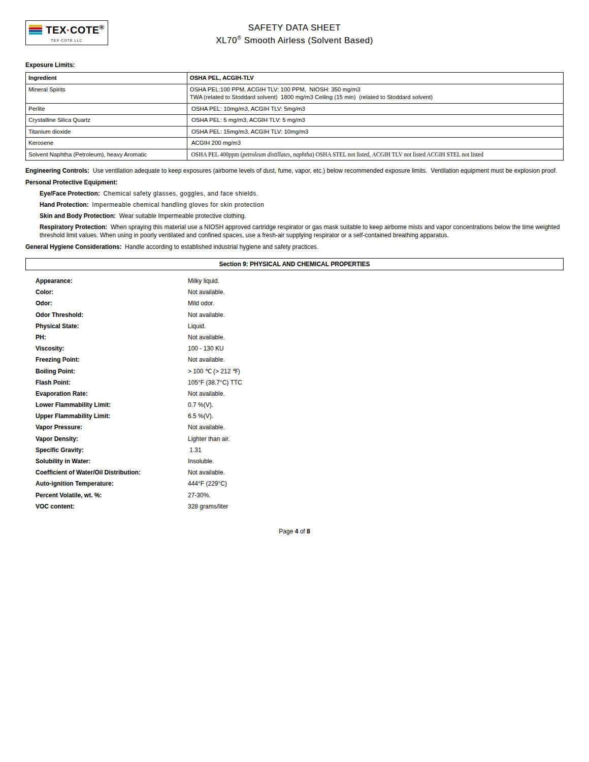TEX·COTE®
TEX·COTE LLC
SAFETY DATA SHEET
XL70® Smooth Airless (Solvent Based)
Exposure Limits:
| Ingredient | OSHA PEL, ACGIH-TLV |
| --- | --- |
| Mineral Spirits | OSHA PEL:100 PPM, ACGIH TLV: 100 PPM, NIOSH: 350 mg/m3 TWA (related to Stoddard solvent) 1800 mg/m3 Ceiling (15 min) (related to Stoddard solvent) |
| Perlite | OSHA PEL: 10mg/m3, ACGIH TLV: 5mg/m3 |
| Crystalline Silica Quartz | OSHA PEL: 5 mg/m3, ACGIH TLV: 5 mg/m3 |
| Titanium dioxide | OSHA PEL: 15mg/m3, ACGIH TLV: 10mg/m3 |
| Kerosene | ACGIH 200 mg/m3 |
| Solvent Naphtha (Petroleum), heavy Aromatic | OSHA PEL 400ppm ( petroleum distillates, naphtha ) OSHA STEL not listed, ACGIH TLV not listed ACGIH STEL not listed |
Engineering Controls: Use ventilation adequate to keep exposures (airborne levels of dust, fume, vapor, etc.) below recommended exposure limits. Ventilation equipment must be explosion proof.
Personal Protective Equipment:
Eye/Face Protection: Chemical safety glasses, goggles, and face shields.
Hand Protection: Impermeable chemical handling gloves for skin protection
Skin and Body Protection: Wear suitable Impermeable protective clothing.
Respiratory Protection: When spraying this material use a NIOSH approved cartridge respirator or gas mask suitable to keep airborne mists and vapor concentrations below the time weighted threshold limit values. When using in poorly ventilated and confined spaces, use a fresh-air supplying respirator or a self-contained breathing apparatus.
General Hygiene Considerations: Handle according to established industrial hygiene and safety practices.
Section 9: PHYSICAL AND CHEMICAL PROPERTIES
| Appearance: | Milky liquid. |
| Color: | Not available. |
| Odor: | Mild odor. |
| Odor Threshold: | Not available. |
| Physical State: | Liquid. |
| PH: | Not available. |
| Viscosity: | 100 - 130 KU |
| Freezing Point: | Not available. |
| Boiling Point: | > 100 ℃ (> 212 ℉) |
| Flash Point: | 105°F (38.7°C) TTC |
| Evaporation Rate: | Not available. |
| Lower Flammability Limit: | 0.7 %(V). |
| Upper Flammability Limit: | 6.5 %(V). |
| Vapor Pressure: | Not available. |
| Vapor Density: | Lighter than air. |
| Specific Gravity: | 1.31 |
| Solubility in Water: | Insoluble. |
| Coefficient of Water/Oil Distribution: | Not available. |
| Auto-ignition Temperature: | 444°F (229°C) |
| Percent Volatile, wt. %: | 27-30%. |
| VOC content: | 328 grams/liter |
Page 4 of 8